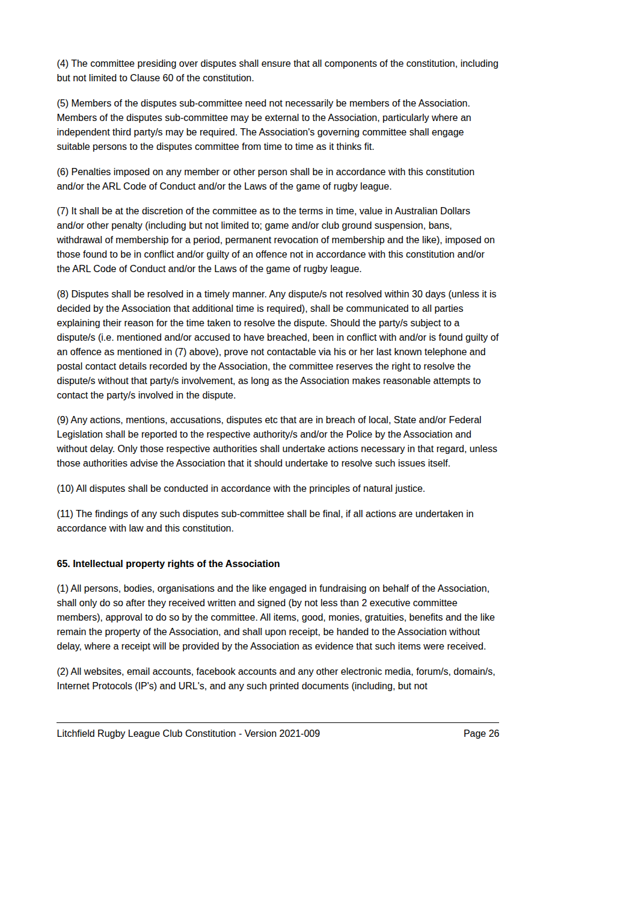(4) The committee presiding over disputes shall ensure that all components of the constitution, including but not limited to Clause 60 of the constitution.
(5) Members of the disputes sub-committee need not necessarily be members of the Association. Members of the disputes sub-committee may be external to the Association, particularly where an independent third party/s may be required. The Association's governing committee shall engage suitable persons to the disputes committee from time to time as it thinks fit.
(6) Penalties imposed on any member or other person shall be in accordance with this constitution and/or the ARL Code of Conduct and/or the Laws of the game of rugby league.
(7) It shall be at the discretion of the committee as to the terms in time, value in Australian Dollars and/or other penalty (including but not limited to; game and/or club ground suspension, bans, withdrawal of membership for a period, permanent revocation of membership and the like), imposed on those found to be in conflict and/or guilty of an offence not in accordance with this constitution and/or the ARL Code of Conduct and/or the Laws of the game of rugby league.
(8) Disputes shall be resolved in a timely manner. Any dispute/s not resolved within 30 days (unless it is decided by the Association that additional time is required), shall be communicated to all parties explaining their reason for the time taken to resolve the dispute. Should the party/s subject to a dispute/s (i.e. mentioned and/or accused to have breached, been in conflict with and/or is found guilty of an offence as mentioned in (7) above), prove not contactable via his or her last known telephone and postal contact details recorded by the Association, the committee reserves the right to resolve the dispute/s without that party/s involvement, as long as the Association makes reasonable attempts to contact the party/s involved in the dispute.
(9) Any actions, mentions, accusations, disputes etc that are in breach of local, State and/or Federal Legislation shall be reported to the respective authority/s and/or the Police by the Association and without delay. Only those respective authorities shall undertake actions necessary in that regard, unless those authorities advise the Association that it should undertake to resolve such issues itself.
(10) All disputes shall be conducted in accordance with the principles of natural justice.
(11) The findings of any such disputes sub-committee shall be final, if all actions are undertaken in accordance with law and this constitution.
65. Intellectual property rights of the Association
(1) All persons, bodies, organisations and the like engaged in fundraising on behalf of the Association, shall only do so after they received written and signed (by not less than 2 executive committee members), approval to do so by the committee. All items, good, monies, gratuities, benefits and the like remain the property of the Association, and shall upon receipt, be handed to the Association without delay, where a receipt will be provided by the Association as evidence that such items were received.
(2) All websites, email accounts, facebook accounts and any other electronic media, forum/s, domain/s, Internet Protocols (IP's) and URL's, and any such printed documents (including, but not
Litchfield Rugby League Club Constitution - Version 2021-009 Page 26